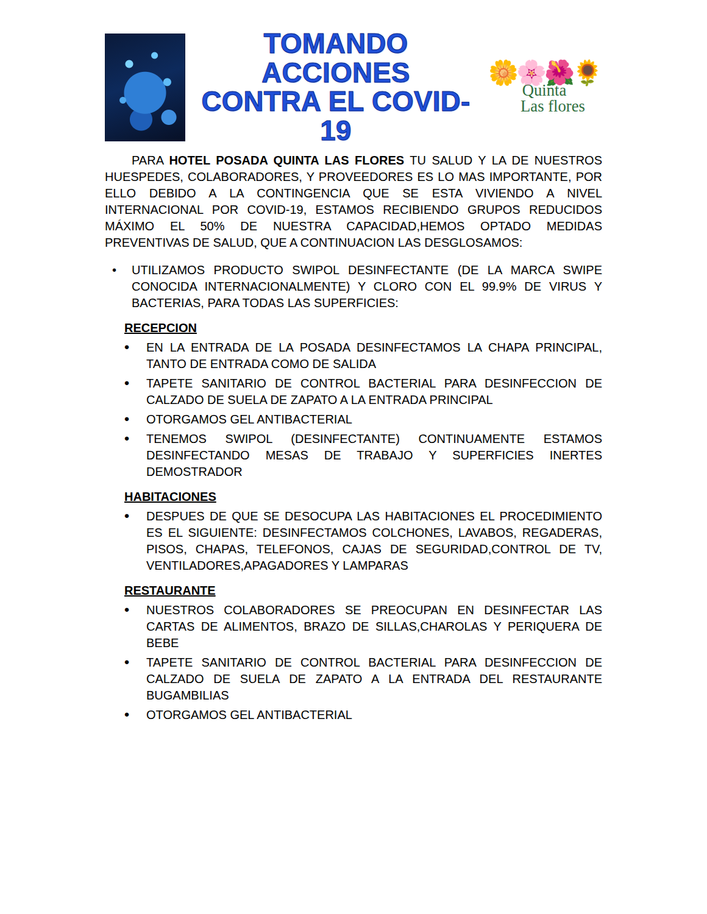TOMANDO ACCIONES
CONTRA EL COVID-19
🌼🌸🌺🌻
QuintaLas flores
PARA HOTEL POSADA QUINTA LAS FLORES TU SALUD Y LA DE NUESTROS HUESPEDES, COLABORADORES, Y PROVEEDORES ES LO MAS IMPORTANTE, POR ELLO DEBIDO A LA CONTINGENCIA QUE SE ESTA VIVIENDO A NIVEL INTERNACIONAL POR COVID-19, ESTAMOS RECIBIENDO GRUPOS REDUCIDOS MÁXIMO EL 50% DE NUESTRA CAPACIDAD,HEMOS OPTADO MEDIDAS PREVENTIVAS DE SALUD, QUE A CONTINUACION LAS DESGLOSAMOS:
UTILIZAMOS PRODUCTO SWIPOL DESINFECTANTE (DE LA MARCA SWIPE CONOCIDA INTERNACIONALMENTE) Y CLORO CON EL 99.9% DE VIRUS Y BACTERIAS, PARA TODAS LAS SUPERFICIES:
RECEPCION
EN LA ENTRADA DE LA POSADA DESINFECTAMOS LA CHAPA PRINCIPAL, TANTO DE ENTRADA COMO DE SALIDA
TAPETE SANITARIO DE CONTROL BACTERIAL PARA DESINFECCION DE CALZADO DE SUELA DE ZAPATO A LA ENTRADA PRINCIPAL
OTORGAMOS GEL ANTIBACTERIAL
TENEMOS SWIPOL (DESINFECTANTE) CONTINUAMENTE ESTAMOS DESINFECTANDO MESAS DE TRABAJO Y SUPERFICIES INERTES DEMOSTRADOR
HABITACIONES
DESPUES DE QUE SE DESOCUPA LAS HABITACIONES EL PROCEDIMIENTO ES EL SIGUIENTE: DESINFECTAMOS COLCHONES, LAVABOS, REGADERAS, PISOS, CHAPAS, TELEFONOS, CAJAS DE SEGURIDAD,CONTROL DE TV, VENTILADORES,APAGADORES Y LAMPARAS
RESTAURANTE
NUESTROS COLABORADORES SE PREOCUPAN EN DESINFECTAR LAS CARTAS DE ALIMENTOS, BRAZO DE SILLAS,CHAROLAS Y PERIQUERA DE BEBE
TAPETE SANITARIO DE CONTROL BACTERIAL PARA DESINFECCION DE CALZADO DE SUELA DE ZAPATO A LA ENTRADA DEL RESTAURANTE BUGAMBILIAS
OTORGAMOS GEL ANTIBACTERIAL